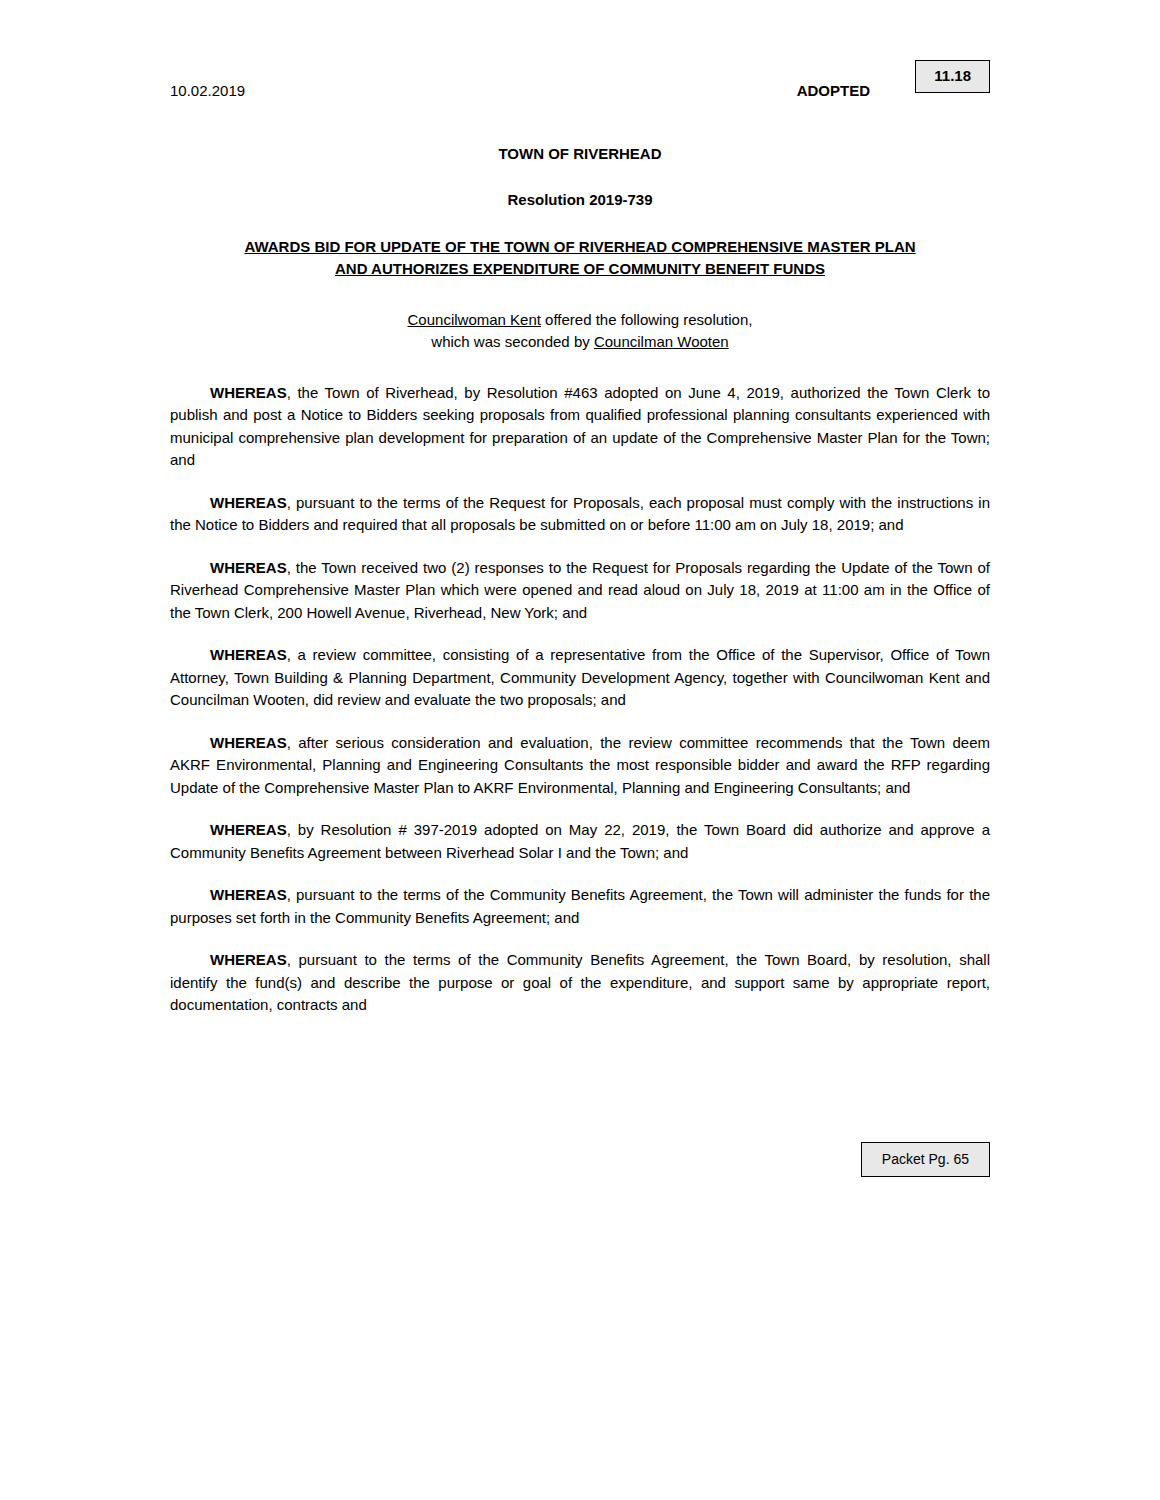11.18
10.02.2019 ADOPTED
TOWN OF RIVERHEAD
Resolution 2019-739
AWARDS BID FOR UPDATE OF THE TOWN OF RIVERHEAD COMPREHENSIVE MASTER PLAN AND AUTHORIZES EXPENDITURE OF COMMUNITY BENEFIT FUNDS
Councilwoman Kent offered the following resolution,
which was seconded by Councilman Wooten
WHEREAS, the Town of Riverhead, by Resolution #463 adopted on June 4, 2019, authorized the Town Clerk to publish and post a Notice to Bidders seeking proposals from qualified professional planning consultants experienced with municipal comprehensive plan development for preparation of an update of the Comprehensive Master Plan for the Town; and
WHEREAS, pursuant to the terms of the Request for Proposals, each proposal must comply with the instructions in the Notice to Bidders and required that all proposals be submitted on or before 11:00 am on July 18, 2019; and
WHEREAS, the Town received two (2) responses to the Request for Proposals regarding the Update of the Town of Riverhead Comprehensive Master Plan which were opened and read aloud on July 18, 2019 at 11:00 am in the Office of the Town Clerk, 200 Howell Avenue, Riverhead, New York; and
WHEREAS, a review committee, consisting of a representative from the Office of the Supervisor, Office of Town Attorney, Town Building & Planning Department, Community Development Agency, together with Councilwoman Kent and Councilman Wooten, did review and evaluate the two proposals; and
WHEREAS, after serious consideration and evaluation, the review committee recommends that the Town deem AKRF Environmental, Planning and Engineering Consultants the most responsible bidder and award the RFP regarding Update of the Comprehensive Master Plan to AKRF Environmental, Planning and Engineering Consultants; and
WHEREAS, by Resolution # 397-2019 adopted on May 22, 2019, the Town Board did authorize and approve a Community Benefits Agreement between Riverhead Solar I and the Town; and
WHEREAS, pursuant to the terms of the Community Benefits Agreement, the Town will administer the funds for the purposes set forth in the Community Benefits Agreement; and
WHEREAS, pursuant to the terms of the Community Benefits Agreement, the Town Board, by resolution, shall identify the fund(s) and describe the purpose or goal of the expenditure, and support same by appropriate report, documentation, contracts and
Packet Pg. 65